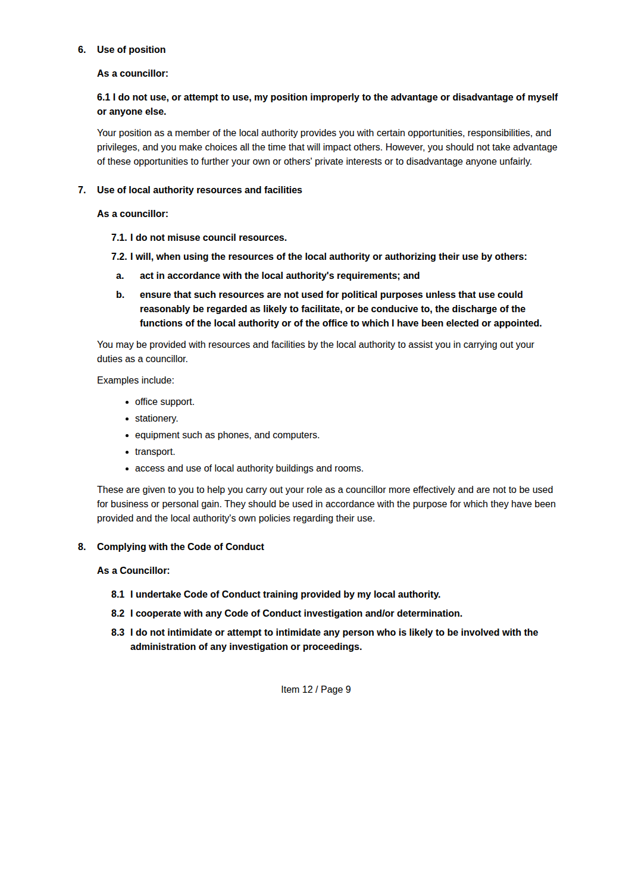Use of position
As a councillor:
6.1 I do not use, or attempt to use, my position improperly to the advantage or disadvantage of myself or anyone else.
Your position as a member of the local authority provides you with certain opportunities, responsibilities, and privileges, and you make choices all the time that will impact others. However, you should not take advantage of these opportunities to further your own or others' private interests or to disadvantage anyone unfairly.
Use of local authority resources and facilities
As a councillor:
7.1. I do not misuse council resources.
7.2. I will, when using the resources of the local authority or authorizing their use by others:
a. act in accordance with the local authority's requirements; and
b. ensure that such resources are not used for political purposes unless that use could reasonably be regarded as likely to facilitate, or be conducive to, the discharge of the functions of the local authority or of the office to which I have been elected or appointed.
You may be provided with resources and facilities by the local authority to assist you in carrying out your duties as a councillor.
Examples include:
office support.
stationery.
equipment such as phones, and computers.
transport.
access and use of local authority buildings and rooms.
These are given to you to help you carry out your role as a councillor more effectively and are not to be used for business or personal gain. They should be used in accordance with the purpose for which they have been provided and the local authority's own policies regarding their use.
Complying with the Code of Conduct
As a Councillor:
8.1 I undertake Code of Conduct training provided by my local authority.
8.2 I cooperate with any Code of Conduct investigation and/or determination.
8.3 I do not intimidate or attempt to intimidate any person who is likely to be involved with the administration of any investigation or proceedings.
Item 12 / Page 9